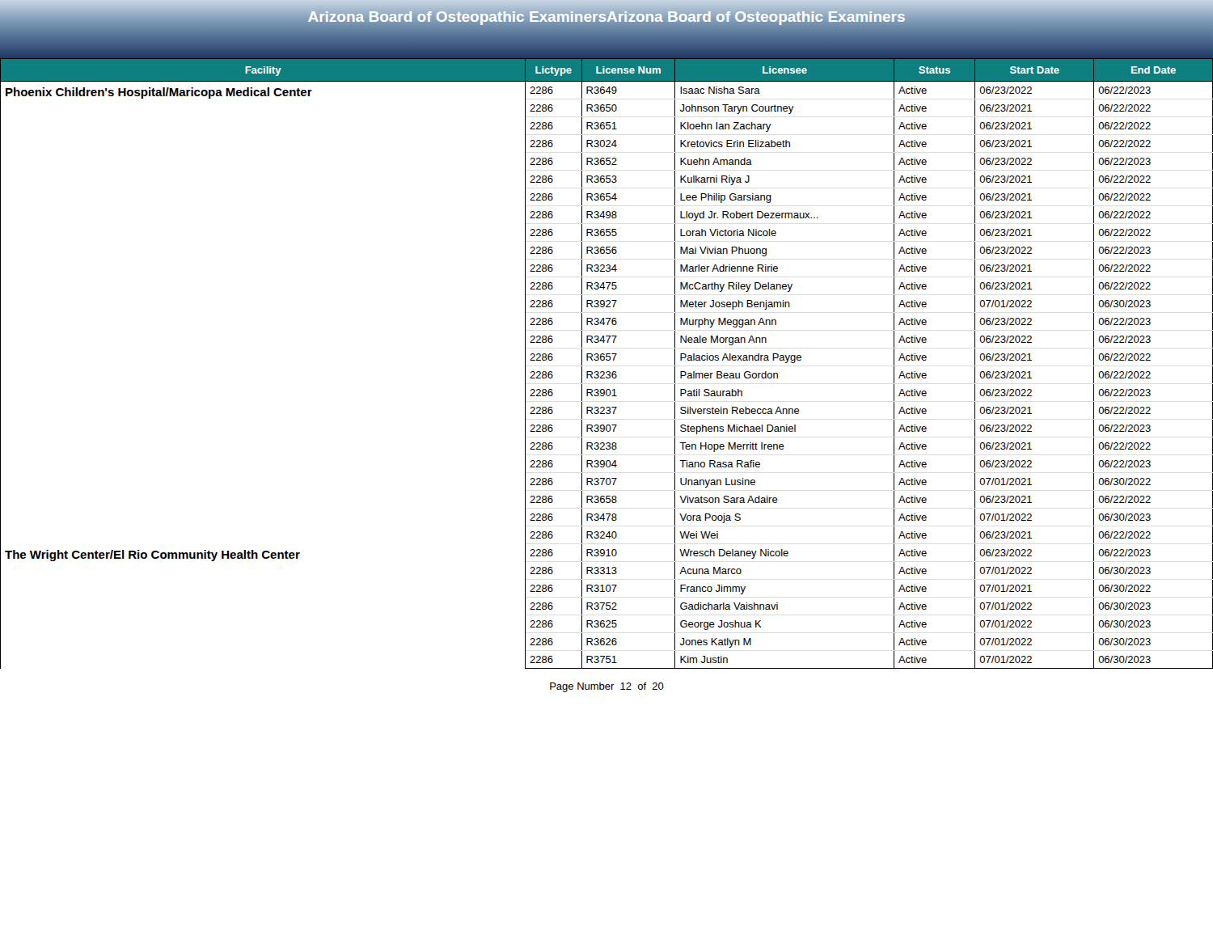Arizona Board of Osteopathic ExaminersArizona Board of Osteopathic Examiners
| Facility | Lictype | License Num | Licensee | Status | Start Date | End Date |
| --- | --- | --- | --- | --- | --- | --- |
| Phoenix Children's Hospital/Maricopa Medical Center | 2286 | R3649 | Isaac Nisha Sara | Active | 06/23/2022 | 06/22/2023 |
| 2286 | R3650 | Johnson Taryn Courtney | Active | 06/23/2021 | 06/22/2022 |
| 2286 | R3651 | Kloehn Ian Zachary | Active | 06/23/2021 | 06/22/2022 |
| 2286 | R3024 | Kretovics Erin Elizabeth | Active | 06/23/2021 | 06/22/2022 |
| 2286 | R3652 | Kuehn Amanda | Active | 06/23/2022 | 06/22/2023 |
| 2286 | R3653 | Kulkarni Riya J | Active | 06/23/2021 | 06/22/2022 |
| 2286 | R3654 | Lee Philip Garsiang | Active | 06/23/2021 | 06/22/2022 |
| 2286 | R3498 | Lloyd Jr. Robert Dezermaux... | Active | 06/23/2021 | 06/22/2022 |
| 2286 | R3655 | Lorah Victoria Nicole | Active | 06/23/2021 | 06/22/2022 |
| 2286 | R3656 | Mai Vivian Phuong | Active | 06/23/2022 | 06/22/2023 |
| 2286 | R3234 | Marler Adrienne Ririe | Active | 06/23/2021 | 06/22/2022 |
| 2286 | R3475 | McCarthy Riley Delaney | Active | 06/23/2021 | 06/22/2022 |
| 2286 | R3927 | Meter Joseph Benjamin | Active | 07/01/2022 | 06/30/2023 |
| 2286 | R3476 | Murphy Meggan Ann | Active | 06/23/2022 | 06/22/2023 |
| 2286 | R3477 | Neale Morgan Ann | Active | 06/23/2022 | 06/22/2023 |
| 2286 | R3657 | Palacios Alexandra Payge | Active | 06/23/2021 | 06/22/2022 |
| 2286 | R3236 | Palmer Beau Gordon | Active | 06/23/2021 | 06/22/2022 |
| 2286 | R3901 | Patil Saurabh | Active | 06/23/2022 | 06/22/2023 |
| 2286 | R3237 | Silverstein Rebecca Anne | Active | 06/23/2021 | 06/22/2022 |
| 2286 | R3907 | Stephens Michael Daniel | Active | 06/23/2022 | 06/22/2023 |
| 2286 | R3238 | Ten Hope Merritt Irene | Active | 06/23/2021 | 06/22/2022 |
| 2286 | R3904 | Tiano Rasa Rafie | Active | 06/23/2022 | 06/22/2023 |
| 2286 | R3707 | Unanyan Lusine | Active | 07/01/2021 | 06/30/2022 |
| 2286 | R3658 | Vivatson Sara Adaire | Active | 06/23/2021 | 06/22/2022 |
| 2286 | R3478 | Vora Pooja S | Active | 07/01/2022 | 06/30/2023 |
| 2286 | R3240 | Wei Wei | Active | 06/23/2021 | 06/22/2022 |
| The Wright Center/El Rio Community Health Center | 2286 | R3910 | Wresch Delaney Nicole | Active | 06/23/2022 | 06/22/2023 |
| 2286 | R3313 | Acuna Marco | Active | 07/01/2022 | 06/30/2023 |
| 2286 | R3107 | Franco Jimmy | Active | 07/01/2021 | 06/30/2022 |
| 2286 | R3752 | Gadicharla Vaishnavi | Active | 07/01/2022 | 06/30/2023 |
| 2286 | R3625 | George Joshua K | Active | 07/01/2022 | 06/30/2023 |
| 2286 | R3626 | Jones Katlyn M | Active | 07/01/2022 | 06/30/2023 |
| 2286 | R3751 | Kim Justin | Active | 07/01/2022 | 06/30/2023 |
Page Number 12 of 20